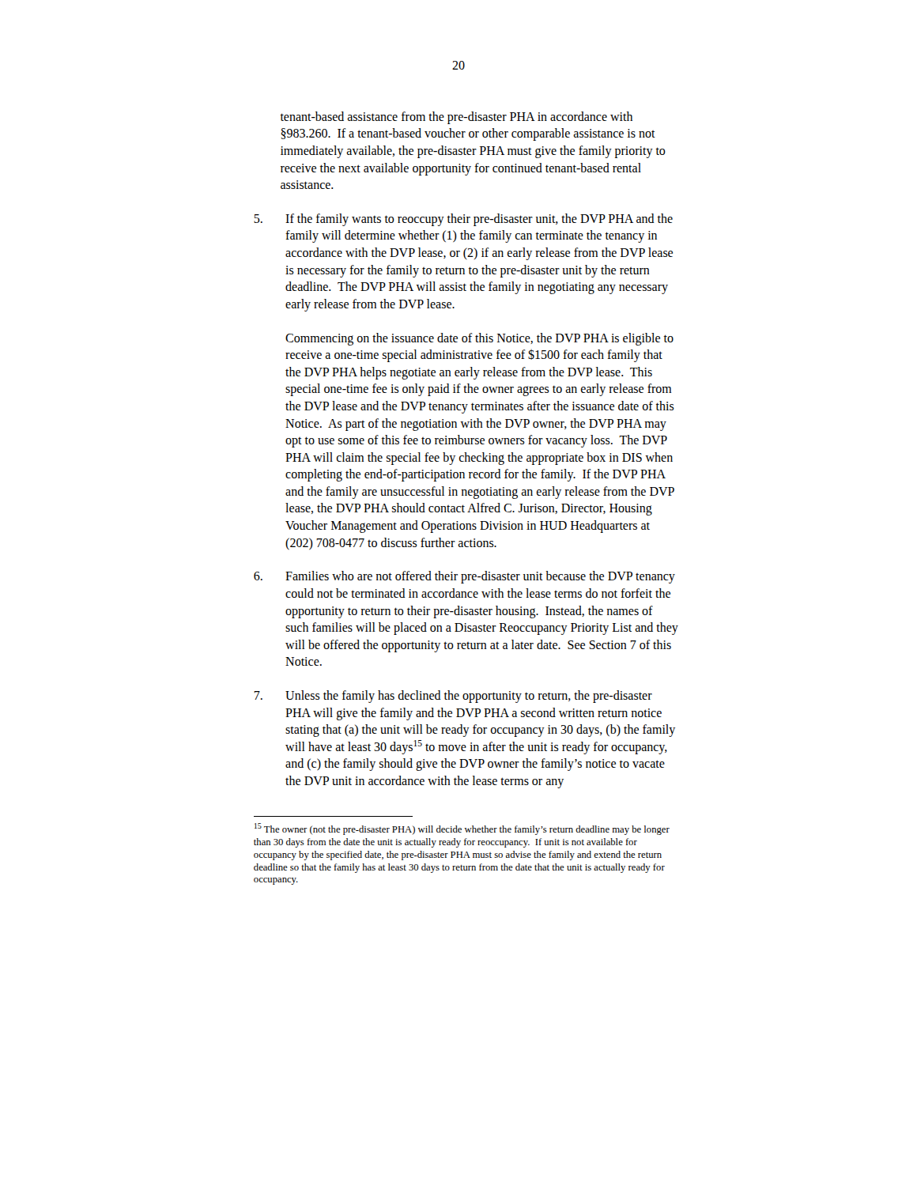20
tenant-based assistance from the pre-disaster PHA in accordance with §983.260. If a tenant-based voucher or other comparable assistance is not immediately available, the pre-disaster PHA must give the family priority to receive the next available opportunity for continued tenant-based rental assistance.
5.
If the family wants to reoccupy their pre-disaster unit, the DVP PHA and the family will determine whether (1) the family can terminate the tenancy in accordance with the DVP lease, or (2) if an early release from the DVP lease is necessary for the family to return to the pre-disaster unit by the return deadline. The DVP PHA will assist the family in negotiating any necessary early release from the DVP lease.
Commencing on the issuance date of this Notice, the DVP PHA is eligible to receive a one-time special administrative fee of $1500 for each family that the DVP PHA helps negotiate an early release from the DVP lease. This special one-time fee is only paid if the owner agrees to an early release from the DVP lease and the DVP tenancy terminates after the issuance date of this Notice. As part of the negotiation with the DVP owner, the DVP PHA may opt to use some of this fee to reimburse owners for vacancy loss. The DVP PHA will claim the special fee by checking the appropriate box in DIS when completing the end-of-participation record for the family. If the DVP PHA and the family are unsuccessful in negotiating an early release from the DVP lease, the DVP PHA should contact Alfred C. Jurison, Director, Housing Voucher Management and Operations Division in HUD Headquarters at (202) 708-0477 to discuss further actions.
6.
Families who are not offered their pre-disaster unit because the DVP tenancy could not be terminated in accordance with the lease terms do not forfeit the opportunity to return to their pre-disaster housing. Instead, the names of such families will be placed on a Disaster Reoccupancy Priority List and they will be offered the opportunity to return at a later date. See Section 7 of this Notice.
7.
Unless the family has declined the opportunity to return, the pre-disaster PHA will give the family and the DVP PHA a second written return notice stating that (a) the unit will be ready for occupancy in 30 days, (b) the family will have at least 30 days15 to move in after the unit is ready for occupancy, and (c) the family should give the DVP owner the family’s notice to vacate the DVP unit in accordance with the lease terms or any
15 The owner (not the pre-disaster PHA) will decide whether the family’s return deadline may be longer than 30 days from the date the unit is actually ready for reoccupancy. If unit is not available for occupancy by the specified date, the pre-disaster PHA must so advise the family and extend the return deadline so that the family has at least 30 days to return from the date that the unit is actually ready for occupancy.